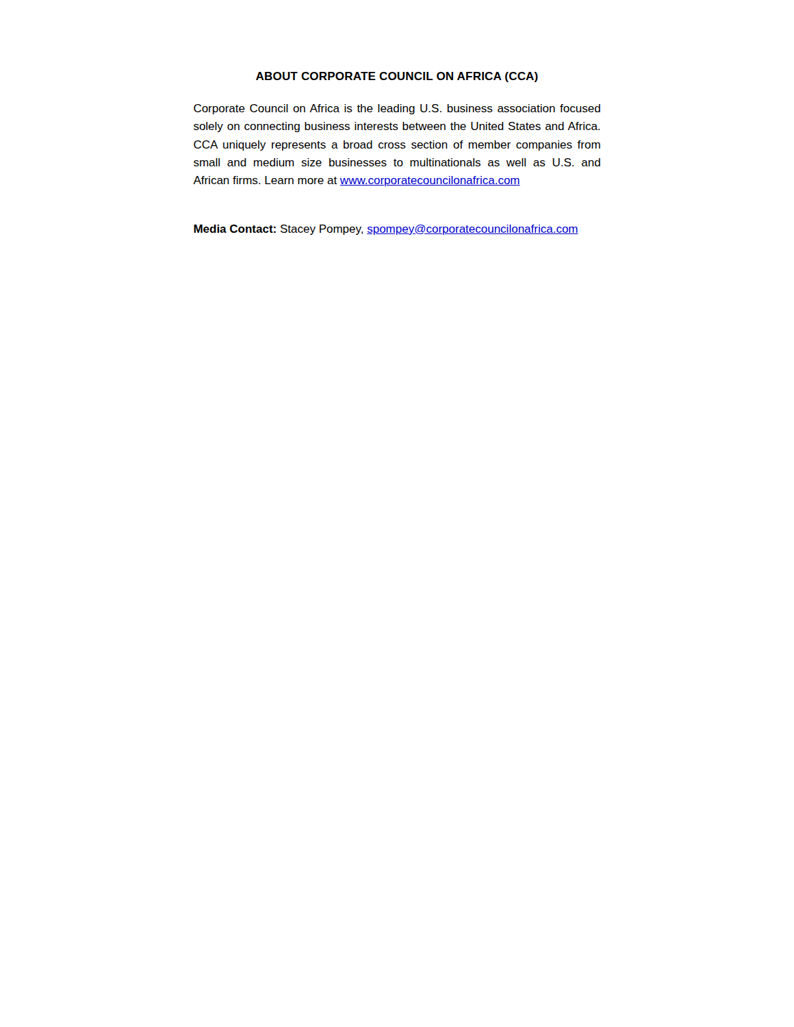ABOUT CORPORATE COUNCIL ON AFRICA (CCA)
Corporate Council on Africa is the leading U.S. business association focused solely on connecting business interests between the United States and Africa. CCA uniquely represents a broad cross section of member companies from small and medium size businesses to multinationals as well as U.S. and African firms. Learn more at www.corporatecouncilonafrica.com
Media Contact: Stacey Pompey, spompey@corporatecouncilonafrica.com